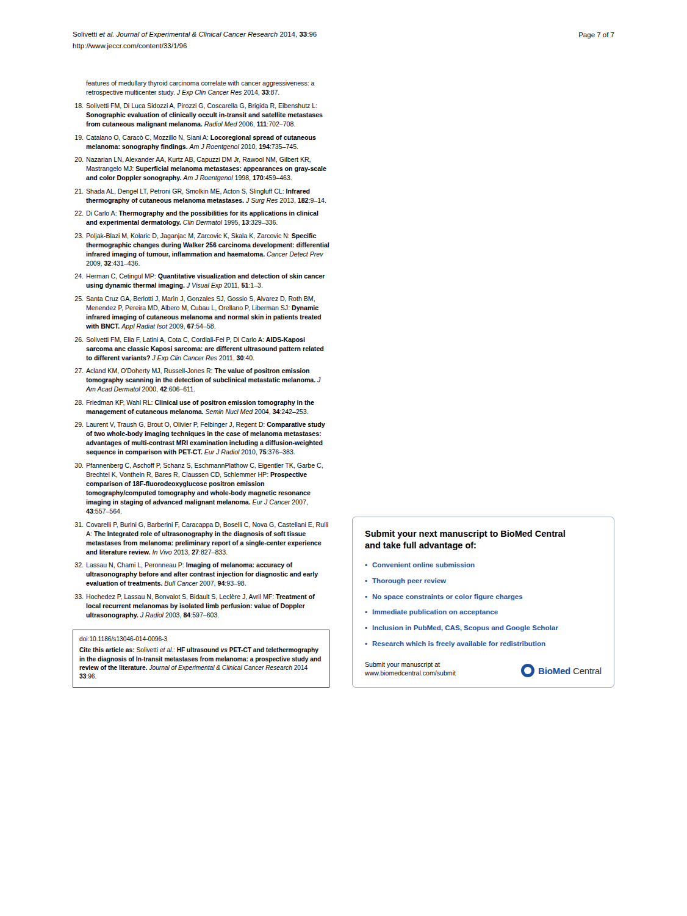Solivetti et al. Journal of Experimental & Clinical Cancer Research 2014, 33:96
http://www.jeccr.com/content/33/1/96
Page 7 of 7
features of medullary thyroid carcinoma correlate with cancer aggressiveness: a retrospective multicenter study. J Exp Clin Cancer Res 2014, 33:87.
18. Solivetti FM, Di Luca Sidozzi A, Pirozzi G, Coscarella G, Brigida R, Eibenshutz L: Sonographic evaluation of clinically occult in-transit and satellite metastases from cutaneous malignant melanoma. Radiol Med 2006, 111:702–708.
19. Catalano O, Caracò C, Mozzillo N, Siani A: Locoregional spread of cutaneous melanoma: sonography findings. Am J Roentgenol 2010, 194:735–745.
20. Nazarian LN, Alexander AA, Kurtz AB, Capuzzi DM Jr, Rawool NM, Gilbert KR, Mastrangelo MJ: Superficial melanoma metastases: appearances on gray-scale and color Doppler sonography. Am J Roentgenol 1998, 170:459–463.
21. Shada AL, Dengel LT, Petroni GR, Smolkin ME, Acton S, Slingluff CL: Infrared thermography of cutaneous melanoma metastases. J Surg Res 2013, 182:9–14.
22. Di Carlo A: Thermography and the possibilities for its applications in clinical and experimental dermatology. Clin Dermatol 1995, 13:329–336.
23. Poljak-Blazi M, Kolaric D, Jaganjac M, Zarcovic K, Skala K, Zarcovic N: Specific thermographic changes during Walker 256 carcinoma development: differential infrared imaging of tumour, inflammation and haematoma. Cancer Detect Prev 2009, 32:431–436.
24. Herman C, Cetingul MP: Quantitative visualization and detection of skin cancer using dynamic thermal imaging. J Visual Exp 2011, 51:1–3.
25. Santa Cruz GA, Berlotti J, Marìn J, Gonzales SJ, Gossio S, Alvarez D, Roth BM, Menendez P, Pereira MD, Albero M, Cubau L, Orellano P, Liberman SJ: Dynamic infrared imaging of cutaneous melanoma and normal skin in patients treated with BNCT. Appl Radiat Isot 2009, 67:54–58.
26. Solivetti FM, Elia F, Latini A, Cota C, Cordiali-Fei P, Di Carlo A: AIDS-Kaposi sarcoma anc classic Kaposi sarcoma: are different ultrasound pattern related to different variants? J Exp Clin Cancer Res 2011, 30:40.
27. Acland KM, O'Doherty MJ, Russell-Jones R: The value of positron emission tomography scanning in the detection of subclinical metastatic melanoma. J Am Acad Dermatol 2000, 42:606–611.
28. Friedman KP, Wahl RL: Clinical use of positron emission tomography in the management of cutaneous melanoma. Semin Nucl Med 2004, 34:242–253.
29. Laurent V, Traush G, Brout O, Olivier P, Felbinger J, Regent D: Comparative study of two whole-body imaging techniques in the case of melanoma metastases: advantages of multi-contrast MRI examination including a diffusion-weighted sequence in comparison with PET-CT. Eur J Radiol 2010, 75:376–383.
30. Pfannenberg C, Aschoff P, Schanz S, EschmannPlathow C, Eigentler TK, Garbe C, Brechtel K, Vonthein R, Bares R, Claussen CD, Schlemmer HP: Prospective comparison of 18F-fluorodeoxyglucose positron emission tomography/computed tomography and whole-body magnetic resonance imaging in staging of advanced malignant melanoma. Eur J Cancer 2007, 43:557–564.
31. Covarelli P, Burini G, Barberini F, Caracappa D, Boselli C, Nova G, Castellani E, Rulli A: The Integrated role of ultrasonography in the diagnosis of soft tissue metastases from melanoma: preliminary report of a single-center experience and literature review. In Vivo 2013, 27:827–833.
32. Lassau N, Chami L, Peronneau P: Imaging of melanoma: accuracy of ultrasonography before and after contrast injection for diagnostic and early evaluation of treatments. Bull Cancer 2007, 94:93–98.
33. Hochedez P, Lassau N, Bonvalot S, Bidault S, Leclère J, Avril MF: Treatment of local recurrent melanomas by isolated limb perfusion: value of Doppler ultrasonography. J Radiol 2003, 84:597–603.
doi:10.1186/s13046-014-0096-3
Cite this article as: Solivetti et al.: HF ultrasound vs PET-CT and telethermography in the diagnosis of In-transit metastases from melanoma: a prospective study and review of the literature. Journal of Experimental & Clinical Cancer Research 2014 33:96.
Submit your next manuscript to BioMed Central
and take full advantage of:
Convenient online submission
Thorough peer review
No space constraints or color figure charges
Immediate publication on acceptance
Inclusion in PubMed, CAS, Scopus and Google Scholar
Research which is freely available for redistribution
Submit your manuscript at
www.biomedcentral.com/submit
BioMed Central